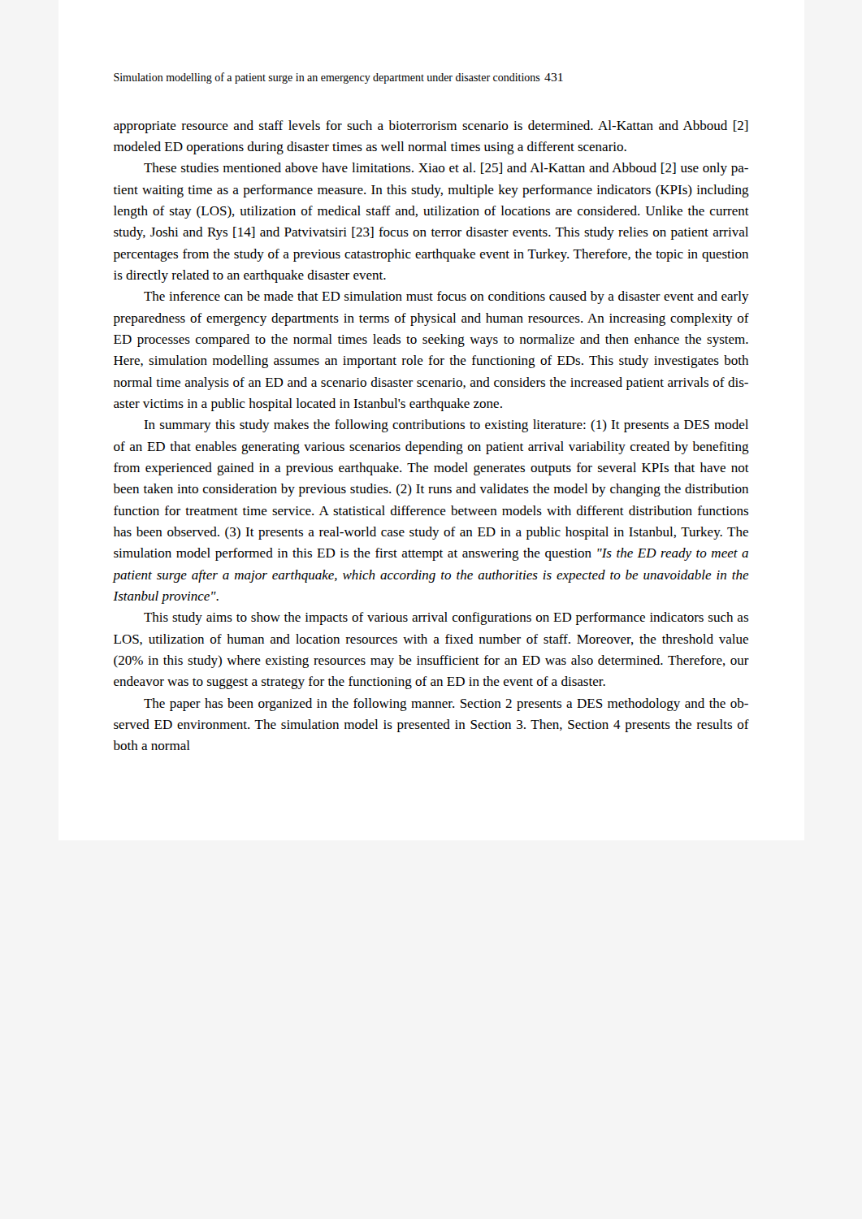Simulation modelling of a patient surge in an emergency department under disaster conditions431
appropriate resource and staff levels for such a bioterrorism scenario is determined. Al-Kattan and Abboud [2] modeled ED operations during disaster times as well normal times using a different scenario.
These studies mentioned above have limitations. Xiao et al. [25] and Al-Kattan and Abboud [2] use only patient waiting time as a performance measure. In this study, multiple key performance indicators (KPIs) including length of stay (LOS), utilization of medical staff and, utilization of locations are considered. Unlike the current study, Joshi and Rys [14] and Patvivatsiri [23] focus on terror disaster events. This study relies on patient arrival percentages from the study of a previous catastrophic earthquake event in Turkey. Therefore, the topic in question is directly related to an earthquake disaster event.
The inference can be made that ED simulation must focus on conditions caused by a disaster event and early preparedness of emergency departments in terms of physical and human resources. An increasing complexity of ED processes compared to the normal times leads to seeking ways to normalize and then enhance the system. Here, simulation modelling assumes an important role for the functioning of EDs. This study investigates both normal time analysis of an ED and a scenario disaster scenario, and considers the increased patient arrivals of disaster victims in a public hospital located in Istanbul's earthquake zone.
In summary this study makes the following contributions to existing literature: (1) It presents a DES model of an ED that enables generating various scenarios depending on patient arrival variability created by benefiting from experienced gained in a previous earthquake. The model generates outputs for several KPIs that have not been taken into consideration by previous studies. (2) It runs and validates the model by changing the distribution function for treatment time service. A statistical difference between models with different distribution functions has been observed. (3) It presents a real-world case study of an ED in a public hospital in Istanbul, Turkey. The simulation model performed in this ED is the first attempt at answering the question "Is the ED ready to meet a patient surge after a major earthquake, which according to the authorities is expected to be unavoidable in the Istanbul province".
This study aims to show the impacts of various arrival configurations on ED performance indicators such as LOS, utilization of human and location resources with a fixed number of staff. Moreover, the threshold value (20% in this study) where existing resources may be insufficient for an ED was also determined. Therefore, our endeavor was to suggest a strategy for the functioning of an ED in the event of a disaster.
The paper has been organized in the following manner. Section 2 presents a DES methodology and the observed ED environment. The simulation model is presented in Section 3. Then, Section 4 presents the results of both a normal